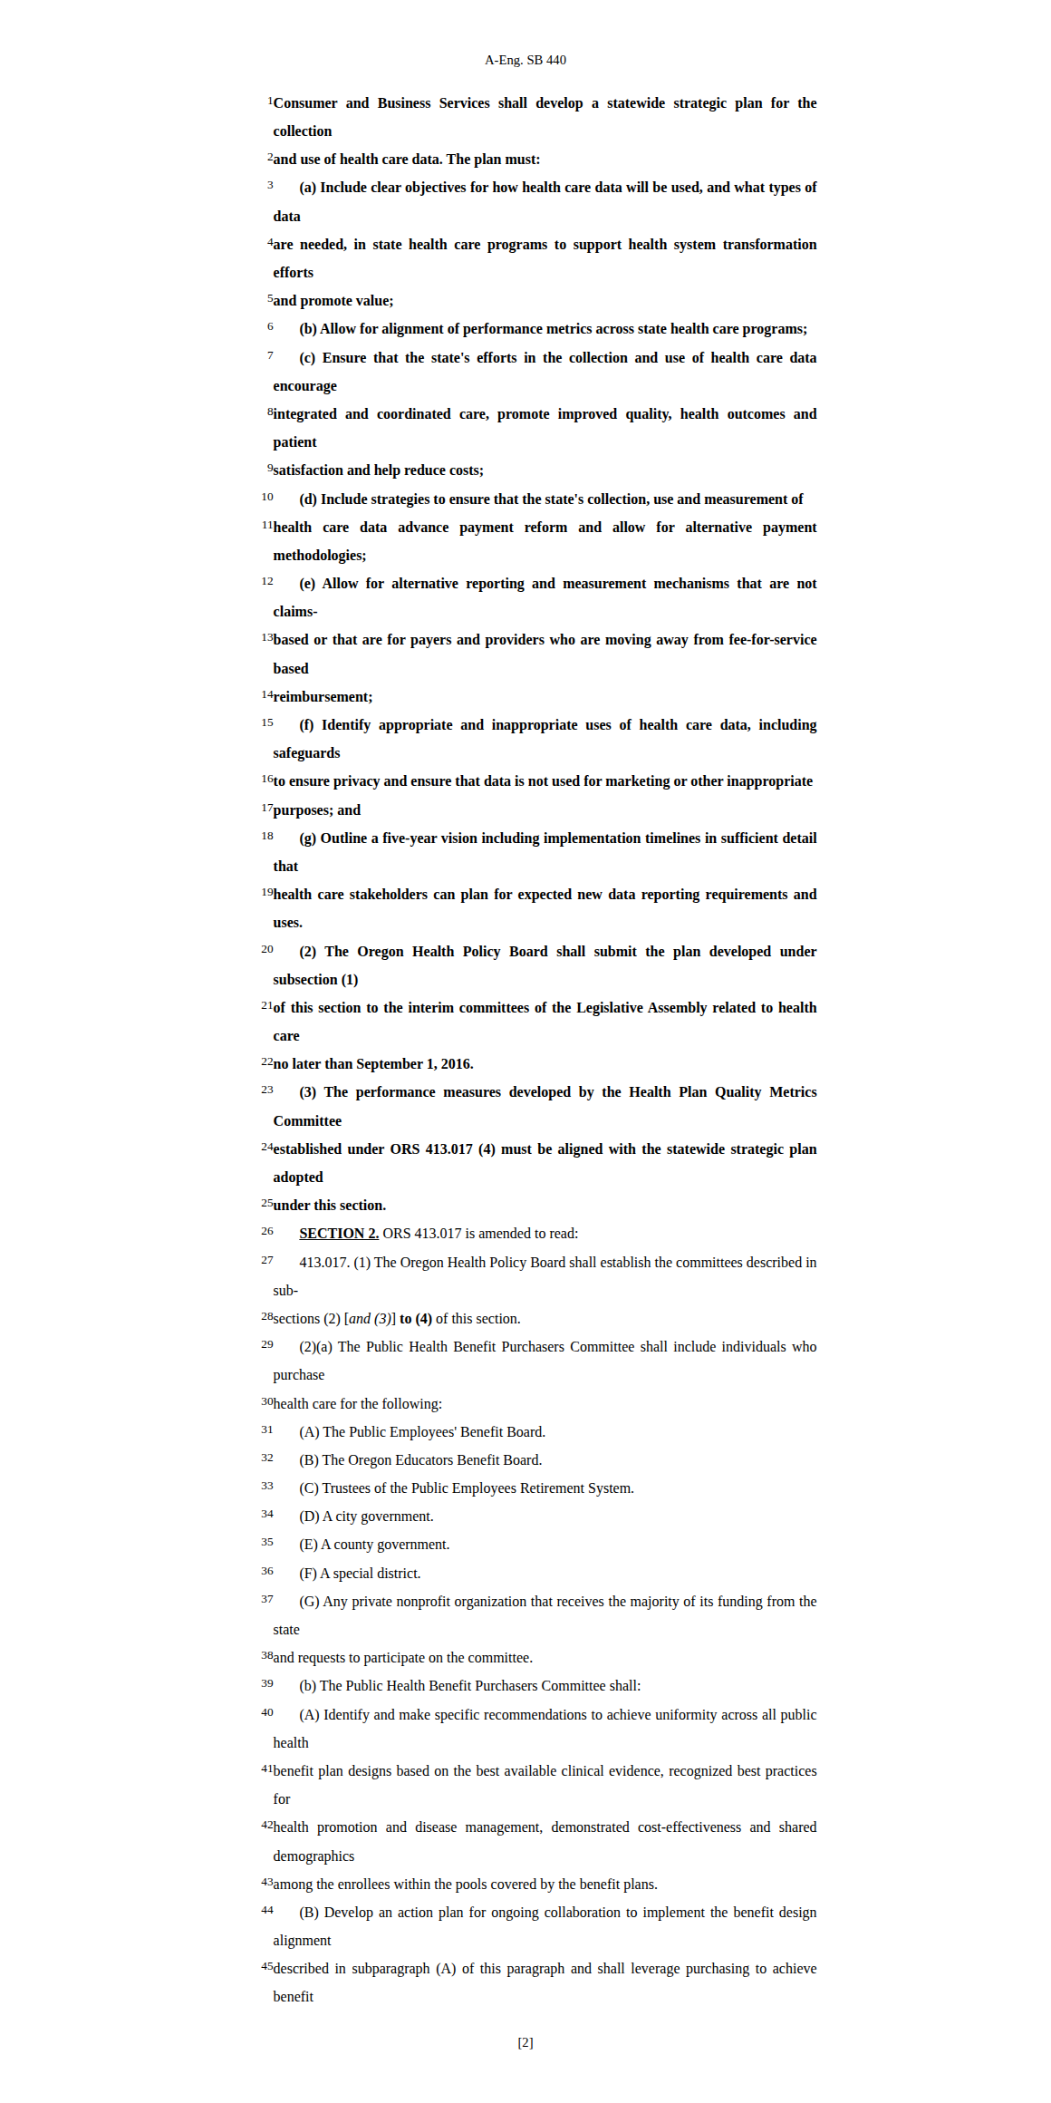A-Eng. SB 440
| 1 | Consumer and Business Services shall develop a statewide strategic plan for the collection |
| 2 | and use of health care data. The plan must: |
| 3 | (a) Include clear objectives for how health care data will be used, and what types of data |
| 4 | are needed, in state health care programs to support health system transformation efforts |
| 5 | and promote value; |
| 6 | (b) Allow for alignment of performance metrics across state health care programs; |
| 7 | (c) Ensure that the state's efforts in the collection and use of health care data encourage |
| 8 | integrated and coordinated care, promote improved quality, health outcomes and patient |
| 9 | satisfaction and help reduce costs; |
| 10 | (d) Include strategies to ensure that the state's collection, use and measurement of |
| 11 | health care data advance payment reform and allow for alternative payment methodologies; |
| 12 | (e) Allow for alternative reporting and measurement mechanisms that are not claims- |
| 13 | based or that are for payers and providers who are moving away from fee-for-service based |
| 14 | reimbursement; |
| 15 | (f) Identify appropriate and inappropriate uses of health care data, including safeguards |
| 16 | to ensure privacy and ensure that data is not used for marketing or other inappropriate |
| 17 | purposes; and |
| 18 | (g) Outline a five-year vision including implementation timelines in sufficient detail that |
| 19 | health care stakeholders can plan for expected new data reporting requirements and uses. |
| 20 | (2) The Oregon Health Policy Board shall submit the plan developed under subsection (1) |
| 21 | of this section to the interim committees of the Legislative Assembly related to health care |
| 22 | no later than September 1, 2016. |
| 23 | (3) The performance measures developed by the Health Plan Quality Metrics Committee |
| 24 | established under ORS 413.017 (4) must be aligned with the statewide strategic plan adopted |
| 25 | under this section. |
| 26 | SECTION 2. ORS 413.017 is amended to read: |
| 27 | 413.017. (1) The Oregon Health Policy Board shall establish the committees described in sub- |
| 28 | sections (2) [ and (3) ] to (4) of this section. |
| 29 | (2)(a) The Public Health Benefit Purchasers Committee shall include individuals who purchase |
| 30 | health care for the following: |
| 31 | (A) The Public Employees' Benefit Board. |
| 32 | (B) The Oregon Educators Benefit Board. |
| 33 | (C) Trustees of the Public Employees Retirement System. |
| 34 | (D) A city government. |
| 35 | (E) A county government. |
| 36 | (F) A special district. |
| 37 | (G) Any private nonprofit organization that receives the majority of its funding from the state |
| 38 | and requests to participate on the committee. |
| 39 | (b) The Public Health Benefit Purchasers Committee shall: |
| 40 | (A) Identify and make specific recommendations to achieve uniformity across all public health |
| 41 | benefit plan designs based on the best available clinical evidence, recognized best practices for |
| 42 | health promotion and disease management, demonstrated cost-effectiveness and shared demographics |
| 43 | among the enrollees within the pools covered by the benefit plans. |
| 44 | (B) Develop an action plan for ongoing collaboration to implement the benefit design alignment |
| 45 | described in subparagraph (A) of this paragraph and shall leverage purchasing to achieve benefit |
[2]